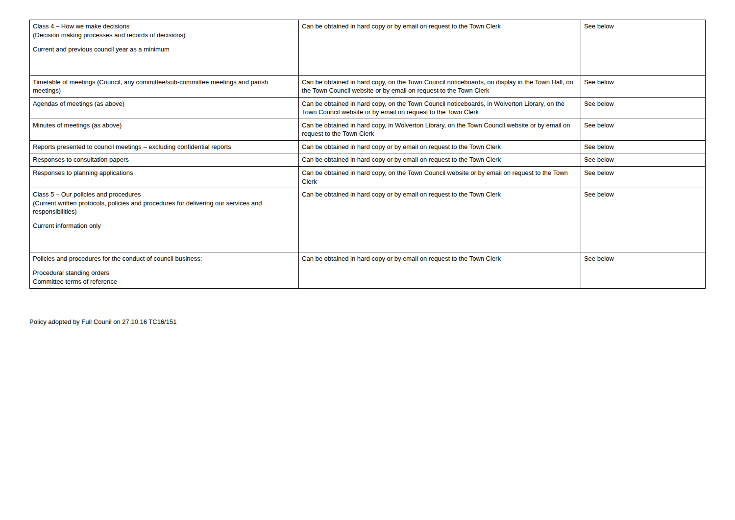| Class 4 – How we make decisions (Decision making processes and records of decisions) Current and previous council year as a minimum | Can be obtained in hard copy or by email on request to the Town Clerk | See below |
| Timetable of meetings (Council, any committee/sub-committee meetings and parish meetings) | Can be obtained in hard copy, on the Town Council noticeboards, on display in the Town Hall, on the Town Council website or by email on request to the Town Clerk | See below |
| Agendas of meetings (as above) | Can be obtained in hard copy, on the Town Council noticeboards, in Wolverton Library, on the Town Council website or by email on request to the Town Clerk | See below |
| Minutes of meetings (as above) | Can be obtained in hard copy, in Wolverton Library, on the Town Council website or by email on request to the Town Clerk | See below |
| Reports presented to council meetings – excluding confidential reports | Can be obtained in hard copy or by email on request to the Town Clerk | See below |
| Responses to consultation papers | Can be obtained in hard copy or by email on request to the Town Clerk | See below |
| Responses to planning applications | Can be obtained in hard copy, on the Town Council website or by email on request to the Town Clerk | See below |
| Class 5 – Our policies and procedures (Current written protocols, policies and procedures for delivering our services and responsibilities) Current information only | Can be obtained in hard copy or by email on request to the Town Clerk | See below |
| Policies and procedures for the conduct of council business: Procedural standing orders Committee terms of reference | Can be obtained in hard copy or by email on request to the Town Clerk | See below |
Policy adopted by Full Counil on 27.10.16 TC16/151